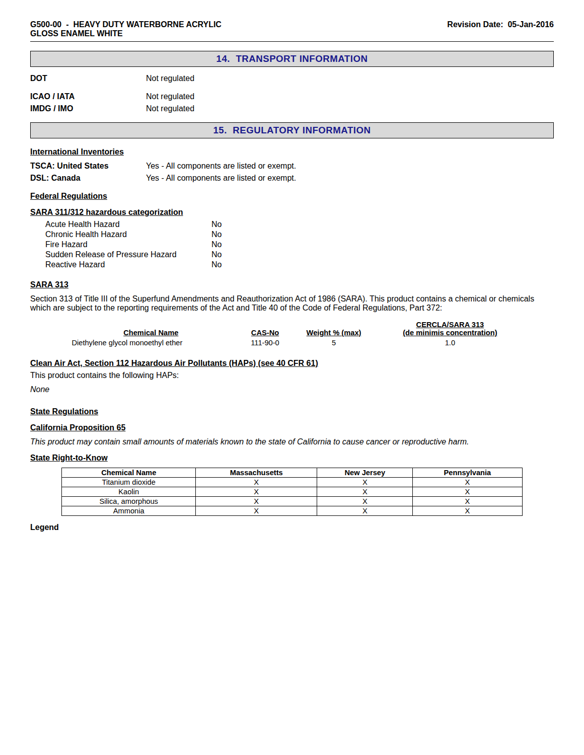G500-00 - HEAVY DUTY WATERBORNE ACRYLIC
GLOSS ENAMEL WHITE
Revision Date: 05-Jan-2016
14. TRANSPORT INFORMATION
DOT
Not regulated
ICAO / IATA
Not regulated
IMDG / IMO
Not regulated
15. REGULATORY INFORMATION
International Inventories
TSCA: United States
Yes - All components are listed or exempt.
DSL: Canada
Yes - All components are listed or exempt.
Federal Regulations
SARA 311/312 hazardous categorization
Acute Health Hazard
No
Chronic Health Hazard
No
Fire Hazard
No
Sudden Release of Pressure Hazard
No
Reactive Hazard
No
SARA 313
Section 313 of Title III of the Superfund Amendments and Reauthorization Act of 1986 (SARA). This product contains a chemical or chemicals which are subject to the reporting requirements of the Act and Title 40 of the Code of Federal Regulations, Part 372:
| Chemical Name | CAS-No | Weight % (max) | CERCLA/SARA 313 (de minimis concentration) |
| --- | --- | --- | --- |
| Diethylene glycol monoethyl ether | 111-90-0 | 5 | 1.0 |
Clean Air Act, Section 112 Hazardous Air Pollutants (HAPs) (see 40 CFR 61)
This product contains the following HAPs:
None
State Regulations
California Proposition 65
This product may contain small amounts of materials known to the state of California to cause cancer or reproductive harm.
State Right-to-Know
| Chemical Name | Massachusetts | New Jersey | Pennsylvania |
| --- | --- | --- | --- |
| Titanium dioxide | X | X | X |
| Kaolin | X | X | X |
| Silica, amorphous | X | X | X |
| Ammonia | X | X | X |
Legend